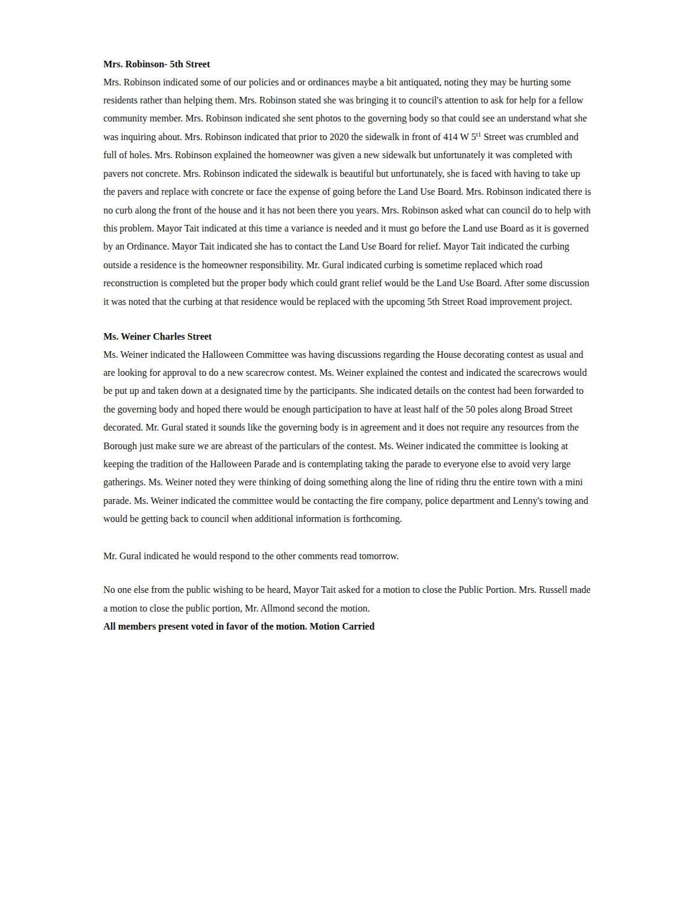Mrs. Robinson- 5th Street
Mrs. Robinson indicated some of our policies and or ordinances maybe a bit antiquated, noting they may be hurting some residents rather than helping them. Mrs. Robinson stated she was bringing it to council's attention to ask for help for a fellow community member. Mrs. Robinson indicated she sent photos to the governing body so that could see an understand what she was inquiring about. Mrs. Robinson indicated that prior to 2020 the sidewalk in front of 414 W 5t1 Street was crumbled and full of holes. Mrs. Robinson explained the homeowner was given a new sidewalk but unfortunately it was completed with pavers not concrete. Mrs. Robinson indicated the sidewalk is beautiful but unfortunately, she is faced with having to take up the pavers and replace with concrete or face the expense of going before the Land Use Board. Mrs. Robinson indicated there is no curb along the front of the house and it has not been there you years. Mrs. Robinson asked what can council do to help with this problem. Mayor Tait indicated at this time a variance is needed and it must go before the Land use Board as it is governed by an Ordinance. Mayor Tait indicated she has to contact the Land Use Board for relief. Mayor Tait indicated the curbing outside a residence is the homeowner responsibility. Mr. Gural indicated curbing is sometime replaced which road reconstruction is completed but the proper body which could grant relief would be the Land Use Board. After some discussion it was noted that the curbing at that residence would be replaced with the upcoming 5th Street Road improvement project.
Ms. Weiner Charles Street
Ms. Weiner indicated the Halloween Committee was having discussions regarding the House decorating contest as usual and are looking for approval to do a new scarecrow contest. Ms. Weiner explained the contest and indicated the scarecrows would be put up and taken down at a designated time by the participants. She indicated details on the contest had been forwarded to the governing body and hoped there would be enough participation to have at least half of the 50 poles along Broad Street decorated. Mr. Gural stated it sounds like the governing body is in agreement and it does not require any resources from the Borough just make sure we are abreast of the particulars of the contest. Ms. Weiner indicated the committee is looking at keeping the tradition of the Halloween Parade and is contemplating taking the parade to everyone else to avoid very large gatherings. Ms. Weiner noted they were thinking of doing something along the line of riding thru the entire town with a mini parade. Ms. Weiner indicated the committee would be contacting the fire company, police department and Lenny's towing and would be getting back to council when additional information is forthcoming.
Mr. Gural indicated he would respond to the other comments read tomorrow.
No one else from the public wishing to be heard, Mayor Tait asked for a motion to close the Public Portion. Mrs. Russell made a motion to close the public portion, Mr. Allmond second the motion.
All members present voted in favor of the motion. Motion Carried